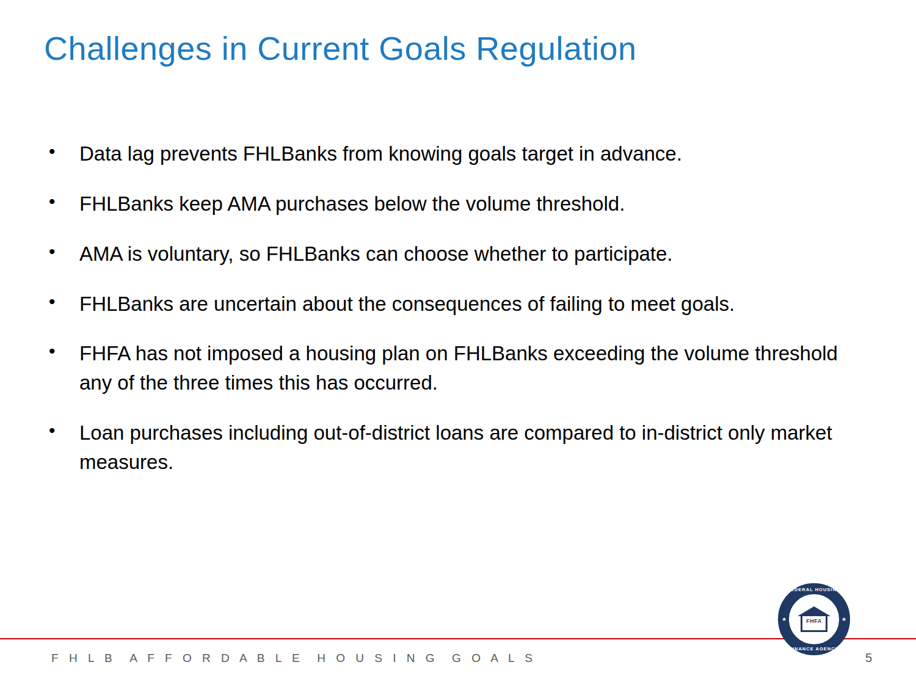Challenges in Current Goals Regulation
Data lag prevents FHLBanks from knowing goals target in advance.
FHLBanks keep AMA purchases below the volume threshold.
AMA is voluntary, so FHLBanks can choose whether to participate.
FHLBanks are uncertain about the consequences of failing to meet goals.
FHFA has not imposed a housing plan on FHLBanks exceeding the volume threshold any of the three times this has occurred.
Loan purchases including out-of-district loans are compared to in-district only market measures.
F H L B A F F O R D A B L E H O U S I N G G O A L S
5
FEDERAL HOUSING
FINANCE AGENCY
★
★
FHFA